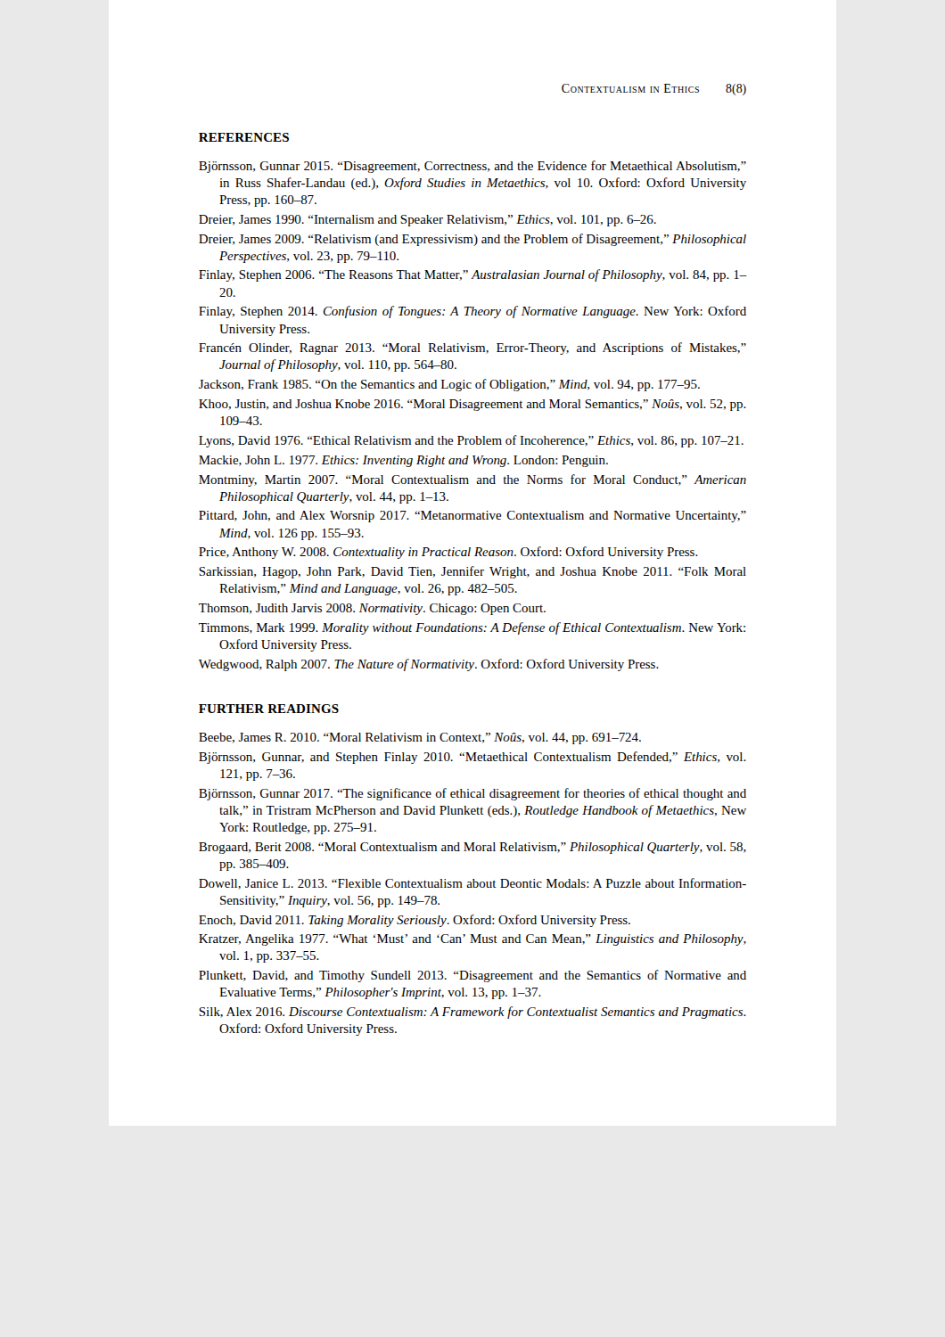Contextualism in Ethics8(8)
REFERENCES
Björnsson, Gunnar 2015. “Disagreement, Correctness, and the Evidence for Metaethical Absolutism,” in Russ Shafer-Landau (ed.), Oxford Studies in Metaethics, vol 10. Oxford: Oxford University Press, pp. 160–87.
Dreier, James 1990. “Internalism and Speaker Relativism,” Ethics, vol. 101, pp. 6–26.
Dreier, James 2009. “Relativism (and Expressivism) and the Problem of Disagreement,” Philosophical Perspectives, vol. 23, pp. 79–110.
Finlay, Stephen 2006. “The Reasons That Matter,” Australasian Journal of Philosophy, vol. 84, pp. 1–20.
Finlay, Stephen 2014. Confusion of Tongues: A Theory of Normative Language. New York: Oxford University Press.
Francén Olinder, Ragnar 2013. “Moral Relativism, Error-Theory, and Ascriptions of Mistakes,” Journal of Philosophy, vol. 110, pp. 564–80.
Jackson, Frank 1985. “On the Semantics and Logic of Obligation,” Mind, vol. 94, pp. 177–95.
Khoo, Justin, and Joshua Knobe 2016. “Moral Disagreement and Moral Semantics,” Noûs, vol. 52, pp. 109–43.
Lyons, David 1976. “Ethical Relativism and the Problem of Incoherence,” Ethics, vol. 86, pp. 107–21.
Mackie, John L. 1977. Ethics: Inventing Right and Wrong. London: Penguin.
Montminy, Martin 2007. “Moral Contextualism and the Norms for Moral Conduct,” American Philosophical Quarterly, vol. 44, pp. 1–13.
Pittard, John, and Alex Worsnip 2017. “Metanormative Contextualism and Normative Uncertainty,” Mind, vol. 126 pp. 155–93.
Price, Anthony W. 2008. Contextuality in Practical Reason. Oxford: Oxford University Press.
Sarkissian, Hagop, John Park, David Tien, Jennifer Wright, and Joshua Knobe 2011. “Folk Moral Relativism,” Mind and Language, vol. 26, pp. 482–505.
Thomson, Judith Jarvis 2008. Normativity. Chicago: Open Court.
Timmons, Mark 1999. Morality without Foundations: A Defense of Ethical Contextualism. New York: Oxford University Press.
Wedgwood, Ralph 2007. The Nature of Normativity. Oxford: Oxford University Press.
FURTHER READINGS
Beebe, James R. 2010. “Moral Relativism in Context,” Noûs, vol. 44, pp. 691–724.
Björnsson, Gunnar, and Stephen Finlay 2010. “Metaethical Contextualism Defended,” Ethics, vol. 121, pp. 7–36.
Björnsson, Gunnar 2017. “The significance of ethical disagreement for theories of ethical thought and talk,” in Tristram McPherson and David Plunkett (eds.), Routledge Handbook of Metaethics, New York: Routledge, pp. 275–91.
Brogaard, Berit 2008. “Moral Contextualism and Moral Relativism,” Philosophical Quarterly, vol. 58, pp. 385–409.
Dowell, Janice L. 2013. “Flexible Contextualism about Deontic Modals: A Puzzle about Information-Sensitivity,” Inquiry, vol. 56, pp. 149–78.
Enoch, David 2011. Taking Morality Seriously. Oxford: Oxford University Press.
Kratzer, Angelika 1977. “What ‘Must’ and ‘Can’ Must and Can Mean,” Linguistics and Philosophy, vol. 1, pp. 337–55.
Plunkett, David, and Timothy Sundell 2013. “Disagreement and the Semantics of Normative and Evaluative Terms,” Philosopher's Imprint, vol. 13, pp. 1–37.
Silk, Alex 2016. Discourse Contextualism: A Framework for Contextualist Semantics and Pragmatics. Oxford: Oxford University Press.